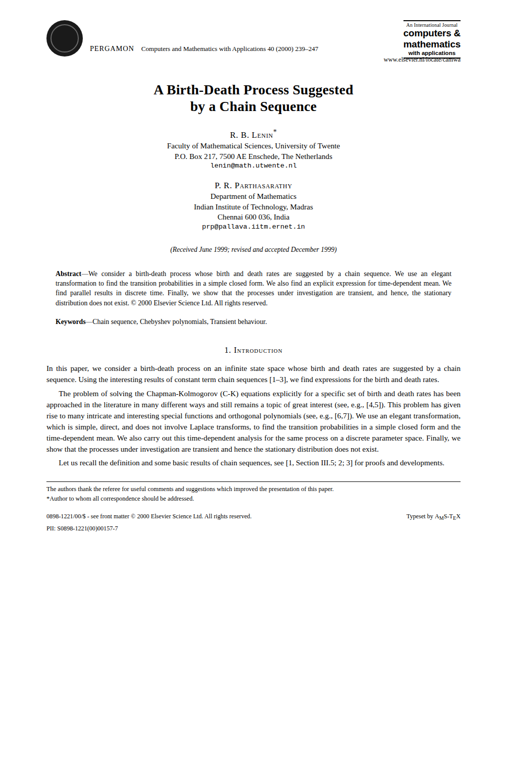An International Journal
computers &
mathematics
with applications
PERGAMON Computers and Mathematics with Applications 40 (2000) 239–247
www.elsevier.nl/locate/camwa
A Birth-Death Process Suggested
by a Chain Sequence
R. B. Lenin*
Faculty of Mathematical Sciences, University of Twente
P.O. Box 217, 7500 AE Enschede, The Netherlands
lenin@math.utwente.nl
P. R. Parthasarathy
Department of Mathematics
Indian Institute of Technology, Madras
Chennai 600 036, India
prp@pallava.iitm.ernet.in
(Received June 1999; revised and accepted December 1999)
Abstract—We consider a birth-death process whose birth and death rates are suggested by a chain sequence. We use an elegant transformation to find the transition probabilities in a simple closed form. We also find an explicit expression for time-dependent mean. We find parallel results in discrete time. Finally, we show that the processes under investigation are transient, and hence, the stationary distribution does not exist. © 2000 Elsevier Science Ltd. All rights reserved.
Keywords—Chain sequence, Chebyshev polynomials, Transient behaviour.
1. Introduction
In this paper, we consider a birth-death process on an infinite state space whose birth and death rates are suggested by a chain sequence. Using the interesting results of constant term chain sequences [1–3], we find expressions for the birth and death rates.
The problem of solving the Chapman-Kolmogorov (C-K) equations explicitly for a specific set of birth and death rates has been approached in the literature in many different ways and still remains a topic of great interest (see, e.g., [4,5]). This problem has given rise to many intricate and interesting special functions and orthogonal polynomials (see, e.g., [6,7]). We use an elegant transformation, which is simple, direct, and does not involve Laplace transforms, to find the transition probabilities in a simple closed form and the time-dependent mean. We also carry out this time-dependent analysis for the same process on a discrete parameter space. Finally, we show that the processes under investigation are transient and hence the stationary distribution does not exist.
Let us recall the definition and some basic results of chain sequences, see [1, Section III.5; 2; 3] for proofs and developments.
The authors thank the referee for useful comments and suggestions which improved the presentation of this paper.
*Author to whom all correspondence should be addressed.
0898-1221/00/$ - see front matter © 2000 Elsevier Science Ltd. All rights reserved.
Typeset by AMS-TEX
PII: S0898-1221(00)00157-7